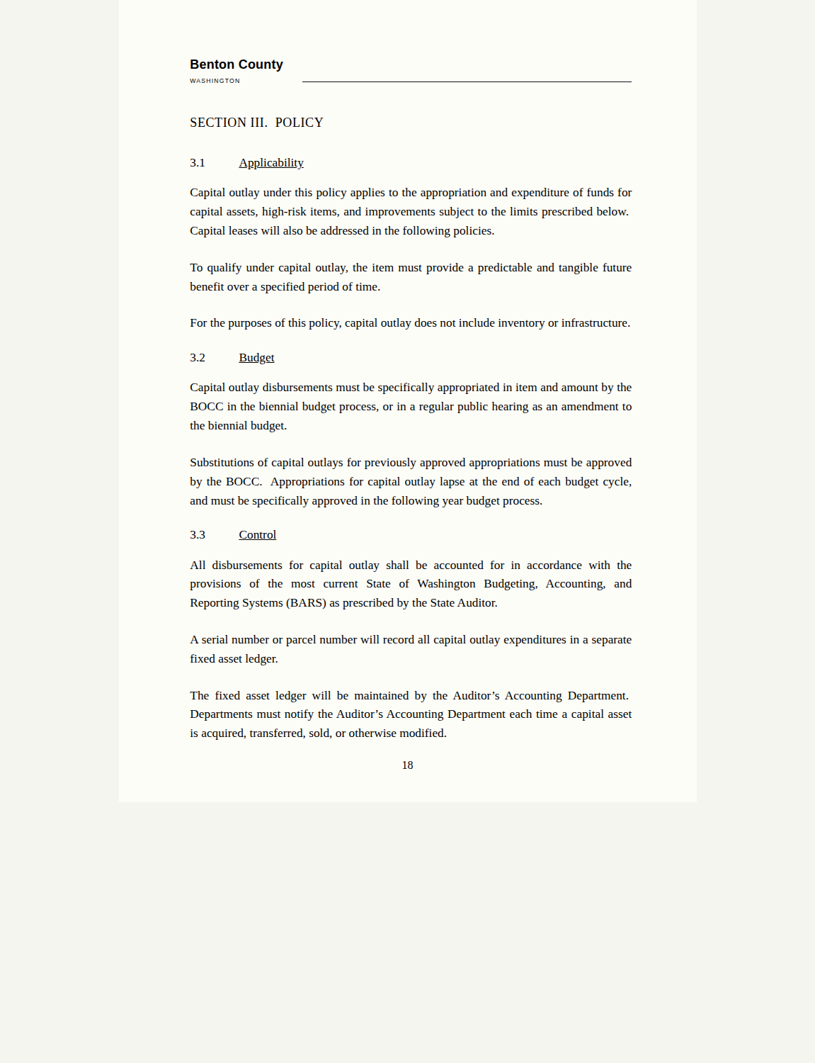Benton County
WASHINGTON
SECTION III. POLICY
3.1 Applicability
Capital outlay under this policy applies to the appropriation and expenditure of funds for capital assets, high-risk items, and improvements subject to the limits prescribed below. Capital leases will also be addressed in the following policies.
To qualify under capital outlay, the item must provide a predictable and tangible future benefit over a specified period of time.
For the purposes of this policy, capital outlay does not include inventory or infrastructure.
3.2 Budget
Capital outlay disbursements must be specifically appropriated in item and amount by the BOCC in the biennial budget process, or in a regular public hearing as an amendment to the biennial budget.
Substitutions of capital outlays for previously approved appropriations must be approved by the BOCC. Appropriations for capital outlay lapse at the end of each budget cycle, and must be specifically approved in the following year budget process.
3.3 Control
All disbursements for capital outlay shall be accounted for in accordance with the provisions of the most current State of Washington Budgeting, Accounting, and Reporting Systems (BARS) as prescribed by the State Auditor.
A serial number or parcel number will record all capital outlay expenditures in a separate fixed asset ledger.
The fixed asset ledger will be maintained by the Auditor’s Accounting Department. Departments must notify the Auditor’s Accounting Department each time a capital asset is acquired, transferred, sold, or otherwise modified.
18